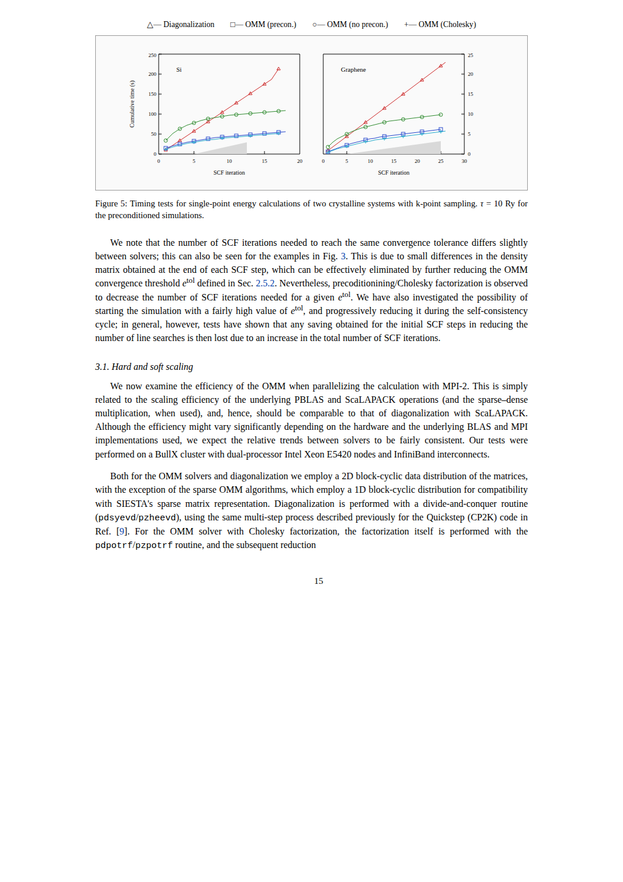△— Diagonalization □— OMM (precon.) ○— OMM (no precon.) +— OMM (Cholesky)
0 50 100 150 200 250 0 5 10 15 20 Si SCF iteration Cumulative time (s) 0 5 10 15 20 25 0 5 10 15 20 25 30 Graphene SCF iteration
Figure 5: Timing tests for single-point energy calculations of two crystalline systems with k-point sampling. τ = 10 Ry for the preconditioned simulations.
We note that the number of SCF iterations needed to reach the same convergence tolerance differs slightly between solvers; this can also be seen for the examples in Fig. 3. This is due to small differences in the density matrix obtained at the end of each SCF step, which can be effectively eliminated by further reducing the OMM convergence threshold etol defined in Sec. 2.5.2. Nevertheless, precoditionining/Cholesky factorization is observed to decrease the number of SCF iterations needed for a given etol. We have also investigated the possibility of starting the simulation with a fairly high value of etol, and progressively reducing it during the self-consistency cycle; in general, however, tests have shown that any saving obtained for the initial SCF steps in reducing the number of line searches is then lost due to an increase in the total number of SCF iterations.
3.1. Hard and soft scaling
We now examine the efficiency of the OMM when parallelizing the calculation with MPI-2. This is simply related to the scaling efficiency of the underlying PBLAS and ScaLAPACK operations (and the sparse–dense multiplication, when used), and, hence, should be comparable to that of diagonalization with ScaLAPACK. Although the efficiency might vary significantly depending on the hardware and the underlying BLAS and MPI implementations used, we expect the relative trends between solvers to be fairly consistent. Our tests were performed on a BullX cluster with dual-processor Intel Xeon E5420 nodes and InfiniBand interconnects.
Both for the OMM solvers and diagonalization we employ a 2D block-cyclic data distribution of the matrices, with the exception of the sparse OMM algorithms, which employ a 1D block-cyclic distribution for compatibility with SIESTA's sparse matrix representation. Diagonalization is performed with a divide-and-conquer routine (pdsyevd/pzheevd), using the same multi-step process described previously for the Quickstep (CP2K) code in Ref. [9]. For the OMM solver with Cholesky factorization, the factorization itself is performed with the pdpotrf/pzpotrf routine, and the subsequent reduction
15